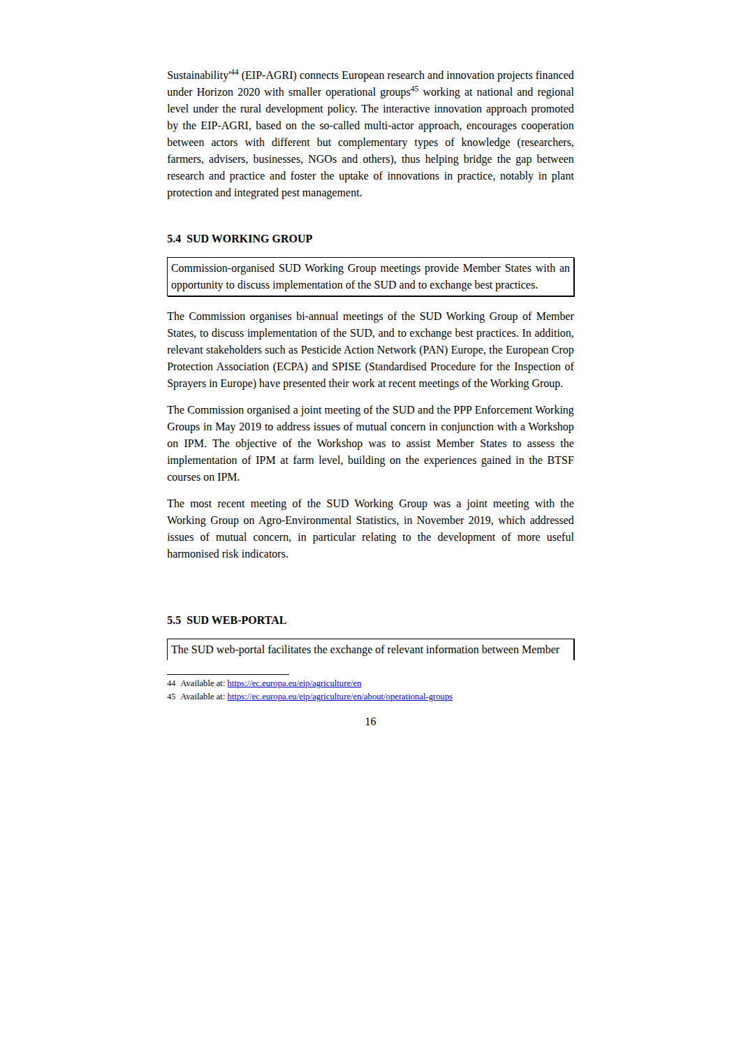Sustainability'44 (EIP-AGRI) connects European research and innovation projects financed under Horizon 2020 with smaller operational groups45 working at national and regional level under the rural development policy. The interactive innovation approach promoted by the EIP-AGRI, based on the so-called multi-actor approach, encourages cooperation between actors with different but complementary types of knowledge (researchers, farmers, advisers, businesses, NGOs and others), thus helping bridge the gap between research and practice and foster the uptake of innovations in practice, notably in plant protection and integrated pest management.
5.4 SUD WORKING GROUP
Commission-organised SUD Working Group meetings provide Member States with an opportunity to discuss implementation of the SUD and to exchange best practices.
The Commission organises bi-annual meetings of the SUD Working Group of Member States, to discuss implementation of the SUD, and to exchange best practices. In addition, relevant stakeholders such as Pesticide Action Network (PAN) Europe, the European Crop Protection Association (ECPA) and SPISE (Standardised Procedure for the Inspection of Sprayers in Europe) have presented their work at recent meetings of the Working Group.
The Commission organised a joint meeting of the SUD and the PPP Enforcement Working Groups in May 2019 to address issues of mutual concern in conjunction with a Workshop on IPM. The objective of the Workshop was to assist Member States to assess the implementation of IPM at farm level, building on the experiences gained in the BTSF courses on IPM.
The most recent meeting of the SUD Working Group was a joint meeting with the Working Group on Agro-Environmental Statistics, in November 2019, which addressed issues of mutual concern, in particular relating to the development of more useful harmonised risk indicators.
5.5 SUD WEB-PORTAL
The SUD web-portal facilitates the exchange of relevant information between Member
44 Available at: https://ec.europa.eu/eip/agriculture/en
45 Available at: https://ec.europa.eu/eip/agriculture/en/about/operational-groups
16